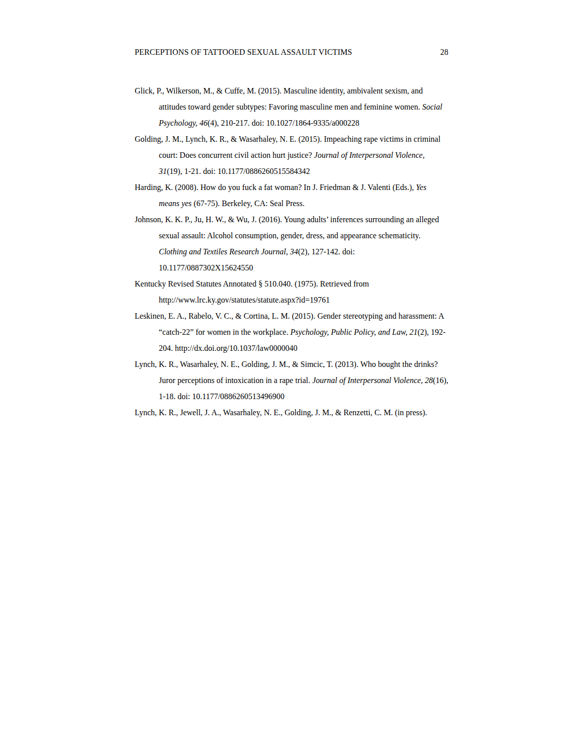Perceptions of Tattooed Sexual Assault Victims 28
References
Glick, P., Wilkerson, M., & Cuffe, M. (2015). Masculine identity, ambivalent sexism, and attitudes toward gender subtypes: Favoring masculine men and feminine women. Social Psychology, 46(4), 210-217. doi: 10.1027/1864-9335/a000228
Golding, J. M., Lynch, K. R., & Wasarhaley, N. E. (2015). Impeaching rape victims in criminal court: Does concurrent civil action hurt justice? Journal of Interpersonal Violence, 31(19), 1-21. doi: 10.1177/0886260515584342
Harding, K. (2008). How do you fuck a fat woman? In J. Friedman & J. Valenti (Eds.), Yes means yes (67-75). Berkeley, CA: Seal Press.
Johnson, K. K. P., Ju, H. W., & Wu, J. (2016). Young adults’ inferences surrounding an alleged sexual assault: Alcohol consumption, gender, dress, and appearance schematicity. Clothing and Textiles Research Journal, 34(2), 127-142. doi: 10.1177/0887302X15624550
Kentucky Revised Statutes Annotated § 510.040. (1975). Retrieved from http://www.lrc.ky.gov/statutes/statute.aspx?id=19761
Leskinen, E. A., Rabelo, V. C., & Cortina, L. M. (2015). Gender stereotyping and harassment: A “catch-22” for women in the workplace. Psychology, Public Policy, and Law, 21(2), 192-204. http://dx.doi.org/10.1037/law0000040
Lynch, K. R., Wasarhaley, N. E., Golding, J. M., & Simcic, T. (2013). Who bought the drinks? Juror perceptions of intoxication in a rape trial. Journal of Interpersonal Violence, 28(16), 1-18. doi: 10.1177/0886260513496900
Lynch, K. R., Jewell, J. A., Wasarhaley, N. E., Golding, J. M., & Renzetti, C. M. (in press).